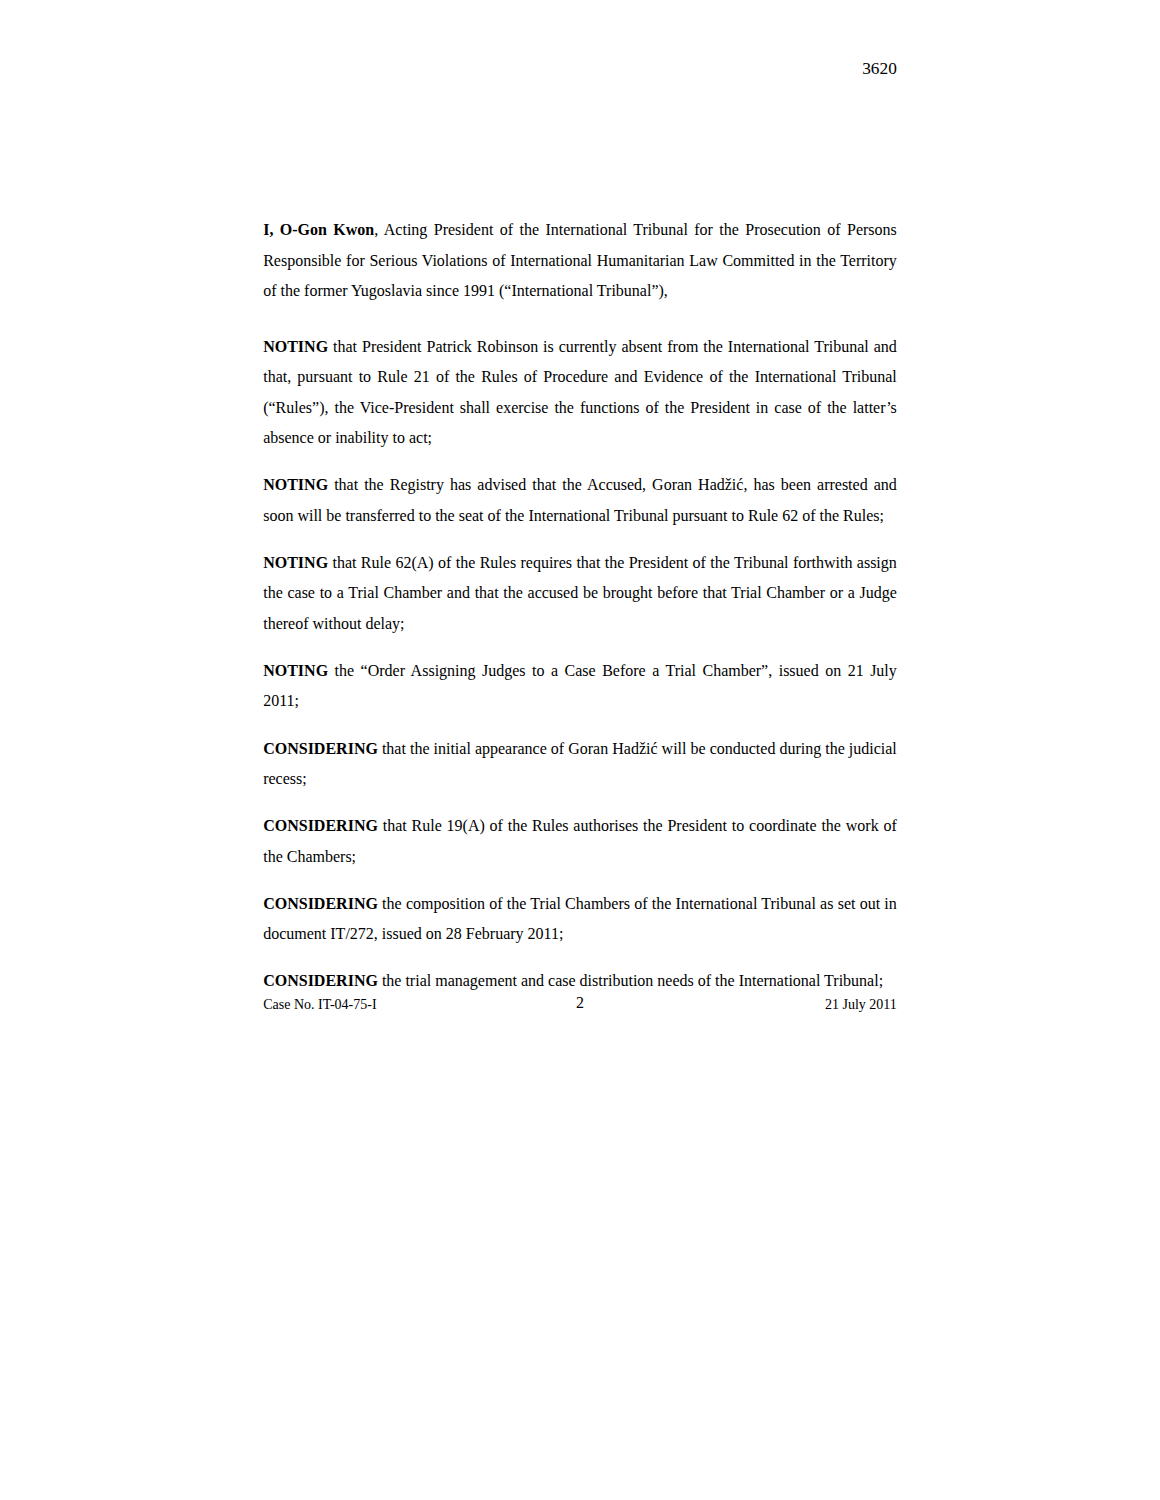3620
I, O-Gon Kwon, Acting President of the International Tribunal for the Prosecution of Persons Responsible for Serious Violations of International Humanitarian Law Committed in the Territory of the former Yugoslavia since 1991 (“International Tribunal”),
NOTING that President Patrick Robinson is currently absent from the International Tribunal and that, pursuant to Rule 21 of the Rules of Procedure and Evidence of the International Tribunal (“Rules”), the Vice-President shall exercise the functions of the President in case of the latter’s absence or inability to act;
NOTING that the Registry has advised that the Accused, Goran Hadžić, has been arrested and soon will be transferred to the seat of the International Tribunal pursuant to Rule 62 of the Rules;
NOTING that Rule 62(A) of the Rules requires that the President of the Tribunal forthwith assign the case to a Trial Chamber and that the accused be brought before that Trial Chamber or a Judge thereof without delay;
NOTING the “Order Assigning Judges to a Case Before a Trial Chamber”, issued on 21 July 2011;
CONSIDERING that the initial appearance of Goran Hadžić will be conducted during the judicial recess;
CONSIDERING that Rule 19(A) of the Rules authorises the President to coordinate the work of the Chambers;
CONSIDERING the composition of the Trial Chambers of the International Tribunal as set out in document IT/272, issued on 28 February 2011;
CONSIDERING the trial management and case distribution needs of the International Tribunal;
| Case No. IT-04-75-I | 2 | 21 July 2011 |